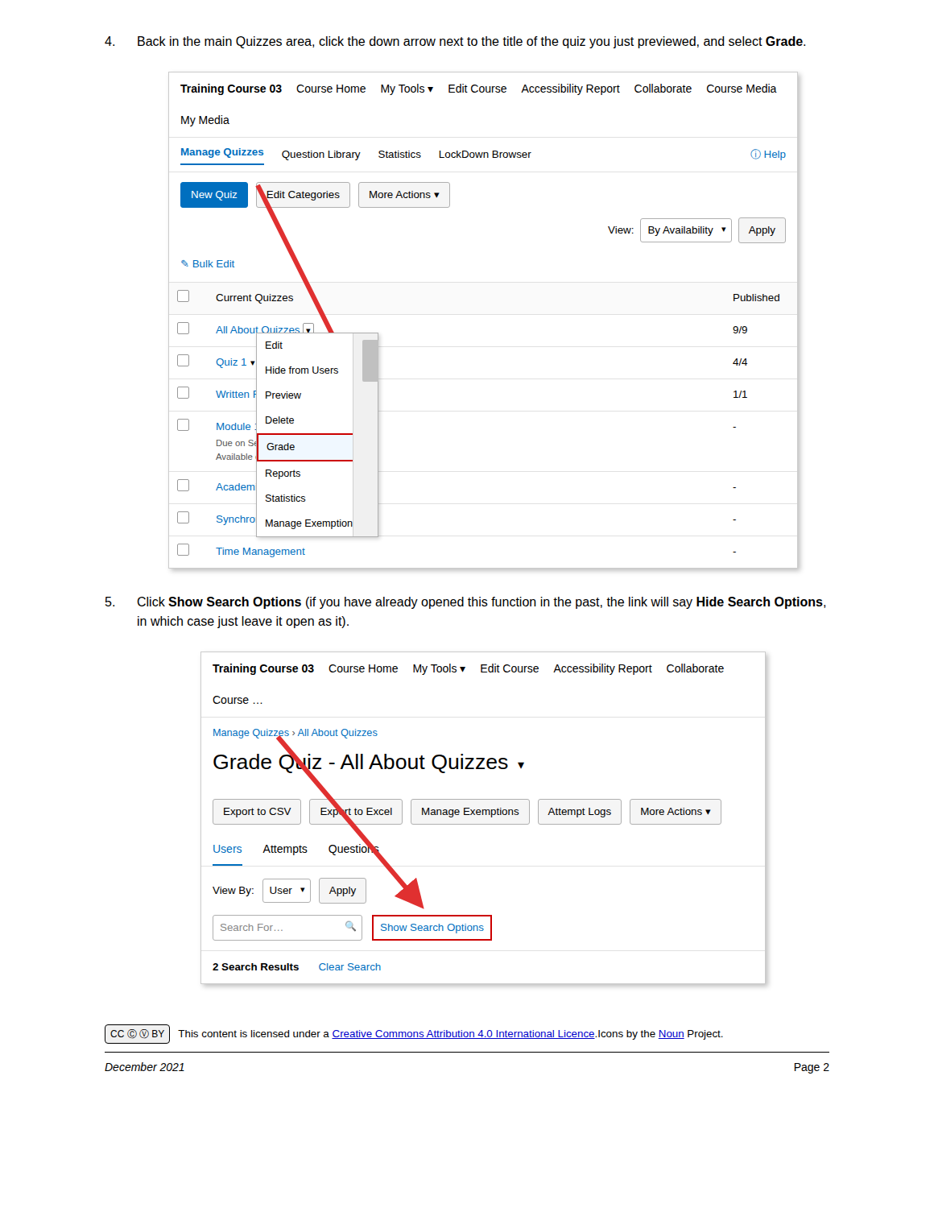4. Back in the main Quizzes area, click the down arrow next to the title of the quiz you just previewed, and select Grade.
Training Course 03 Course Home My Tools ▾ Edit Course Accessibility Report Collaborate Course Media My Media
Manage Quizzes Question Library Statistics LockDown Browser ⓘ Help
New Quiz Edit Categories More Actions ▾
View: By Availability Apply
✎ Bulk Edit
| | Current Quizzes | Published |
| --- | --- | --- |
| | All About Quizzes ▾ Edit Hide from Users Preview Delete Grade Reports Statistics Manage Exemptions | 9/9 |
| | Quiz 1 ▾ | 4/4 |
| | Written Response | 1/1 |
| | Module 1 Quiz ▾ Due on Sep 11, 20… Available on Sep 4… | - |
| | Academic Integrity | - |
| | Synchronous and A… | - |
| | Time Management | - |
5. Click Show Search Options (if you have already opened this function in the past, the link will say Hide Search Options, in which case just leave it open as it).
Training Course 03 Course Home My Tools ▾ Edit Course Accessibility Report Collaborate Course …
Manage Quizzes › All About Quizzes
Grade Quiz - All About Quizzes ▾
Export to CSV Export to Excel Manage Exemptions Attempt Logs More Actions ▾
Users Attempts Questions
View By: User Apply
Search For… Show Search Options
2 Search Results Clear Search
CC Ⓒ Ⓥ BY This content is licensed under a Creative Commons Attribution 4.0 International Licence.Icons by the Noun Project.
December 2021 Page 2